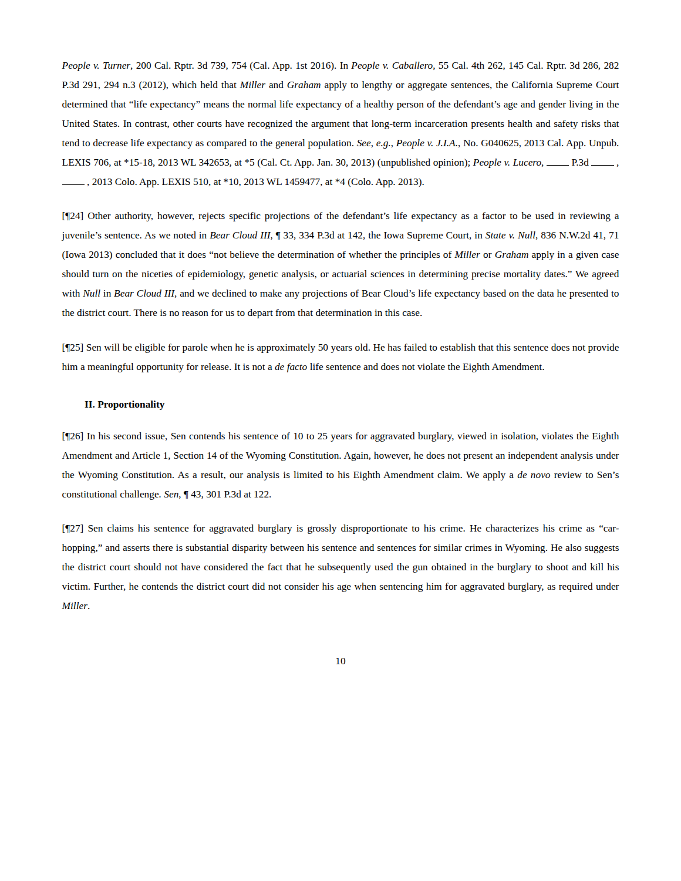People v. Turner, 200 Cal. Rptr. 3d 739, 754 (Cal. App. 1st 2016). In People v. Caballero, 55 Cal. 4th 262, 145 Cal. Rptr. 3d 286, 282 P.3d 291, 294 n.3 (2012), which held that Miller and Graham apply to lengthy or aggregate sentences, the California Supreme Court determined that “life expectancy” means the normal life expectancy of a healthy person of the defendant’s age and gender living in the United States. In contrast, other courts have recognized the argument that long-term incarceration presents health and safety risks that tend to decrease life expectancy as compared to the general population. See, e.g., People v. J.I.A., No. G040625, 2013 Cal. App. Unpub. LEXIS 706, at *15-18, 2013 WL 342653, at *5 (Cal. Ct. App. Jan. 30, 2013) (unpublished opinion); People v. Lucero, P.3d , , 2013 Colo. App. LEXIS 510, at *10, 2013 WL 1459477, at *4 (Colo. App. 2013).
[¶24] Other authority, however, rejects specific projections of the defendant’s life expectancy as a factor to be used in reviewing a juvenile’s sentence. As we noted in Bear Cloud III, ¶ 33, 334 P.3d at 142, the Iowa Supreme Court, in State v. Null, 836 N.W.2d 41, 71 (Iowa 2013) concluded that it does “not believe the determination of whether the principles of Miller or Graham apply in a given case should turn on the niceties of epidemiology, genetic analysis, or actuarial sciences in determining precise mortality dates.” We agreed with Null in Bear Cloud III, and we declined to make any projections of Bear Cloud’s life expectancy based on the data he presented to the district court. There is no reason for us to depart from that determination in this case.
[¶25] Sen will be eligible for parole when he is approximately 50 years old. He has failed to establish that this sentence does not provide him a meaningful opportunity for release. It is not a de facto life sentence and does not violate the Eighth Amendment.
II. Proportionality
[¶26] In his second issue, Sen contends his sentence of 10 to 25 years for aggravated burglary, viewed in isolation, violates the Eighth Amendment and Article 1, Section 14 of the Wyoming Constitution. Again, however, he does not present an independent analysis under the Wyoming Constitution. As a result, our analysis is limited to his Eighth Amendment claim. We apply a de novo review to Sen’s constitutional challenge. Sen, ¶ 43, 301 P.3d at 122.
[¶27] Sen claims his sentence for aggravated burglary is grossly disproportionate to his crime. He characterizes his crime as “car-hopping,” and asserts there is substantial disparity between his sentence and sentences for similar crimes in Wyoming. He also suggests the district court should not have considered the fact that he subsequently used the gun obtained in the burglary to shoot and kill his victim. Further, he contends the district court did not consider his age when sentencing him for aggravated burglary, as required under Miller.
10